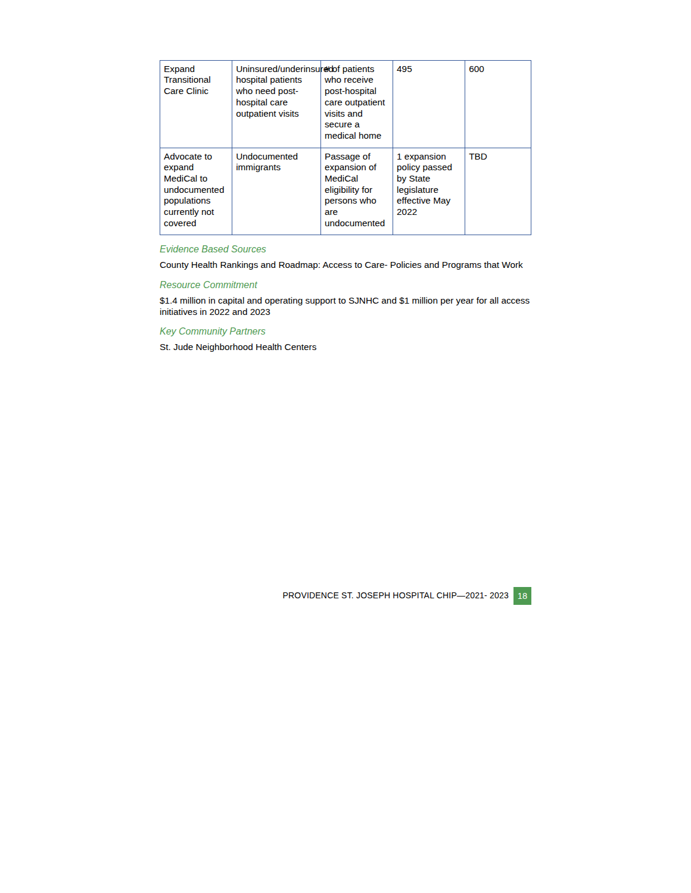| Expand Transitional Care Clinic | Uninsured/underinsured hospital patients who need post-hospital care outpatient visits | # of patients who receive post-hospital care outpatient visits and secure a medical home | 495 | 600 |
| Advocate to expand MediCal to undocumented populations currently not covered | Undocumented immigrants | Passage of expansion of MediCal eligibility for persons who are undocumented | 1 expansion policy passed by State legislature effective May 2022 | TBD |
Evidence Based Sources
County Health Rankings and Roadmap: Access to Care- Policies and Programs that Work
Resource Commitment
$1.4 million in capital and operating support to SJNHC and $1 million per year for all access initiatives in 2022 and 2023
Key Community Partners
St. Jude Neighborhood Health Centers
PROVIDENCE ST. JOSEPH HOSPITAL CHIP—2021- 202318